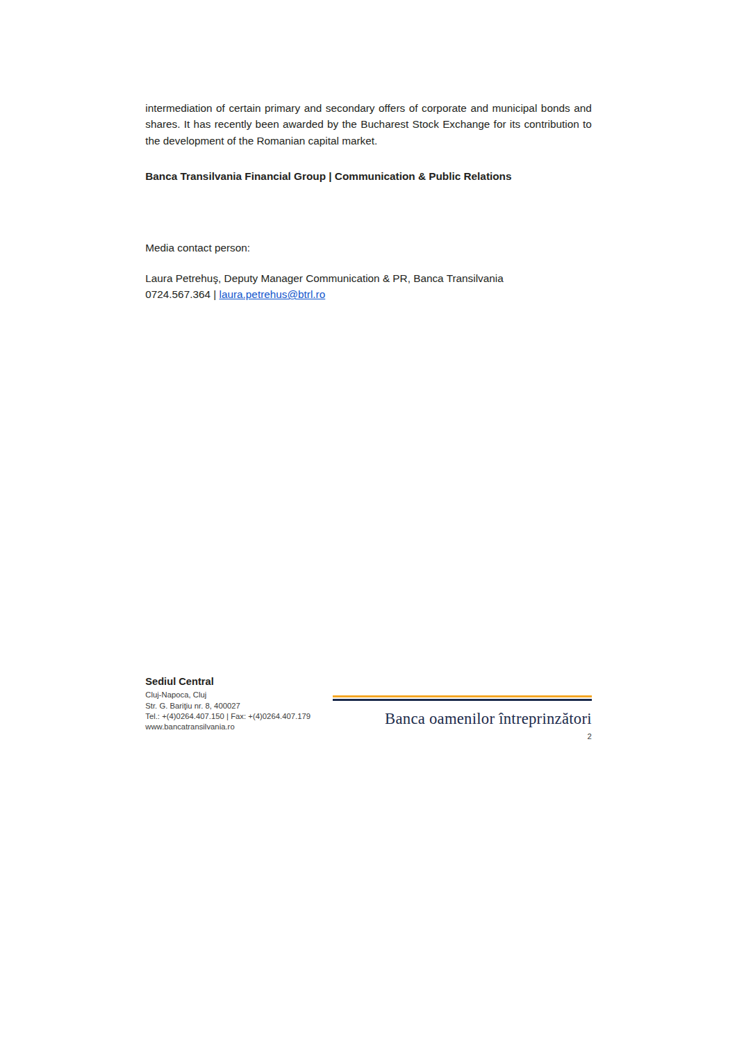intermediation of certain primary and secondary offers of corporate and municipal bonds and shares. It has recently been awarded by the Bucharest Stock Exchange for its contribution to the development of the Romanian capital market.
Banca Transilvania Financial Group | Communication & Public Relations
Media contact person:
Laura Petrehuş, Deputy Manager Communication & PR, Banca Transilvania
0724.567.364 | laura.petrehus@btrl.ro
Sediul Central Cluj-Napoca, Cluj
Str. G. Bariţiu nr. 8, 400027
Tel.: +(4)0264.407.150 | Fax: +(4)0264.407.179
www.bancatransilvania.ro
Banca oamenilor întreprinzători
2